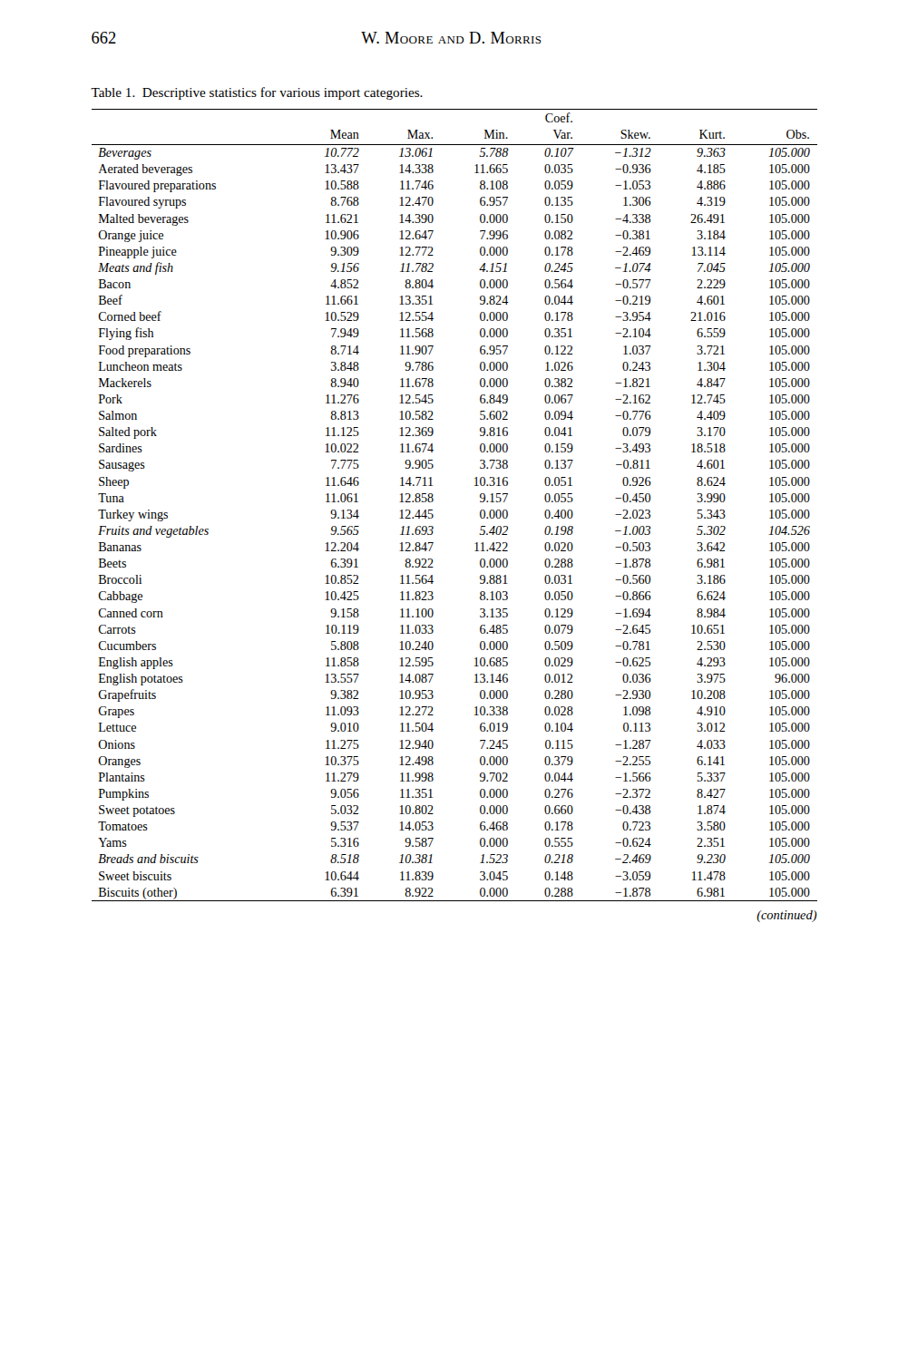662 W. Moore and D. Morris
Table 1. Descriptive statistics for various import categories.
| | | | | Coef. | | | |
| --- | --- | --- | --- | --- | --- | --- | --- |
| | Mean | Max. | Min. | Var. | Skew. | Kurt. | Obs. |
| Beverages | 10.772 | 13.061 | 5.788 | 0.107 | −1.312 | 9.363 | 105.000 |
| Aerated beverages | 13.437 | 14.338 | 11.665 | 0.035 | −0.936 | 4.185 | 105.000 |
| Flavoured preparations | 10.588 | 11.746 | 8.108 | 0.059 | −1.053 | 4.886 | 105.000 |
| Flavoured syrups | 8.768 | 12.470 | 6.957 | 0.135 | 1.306 | 4.319 | 105.000 |
| Malted beverages | 11.621 | 14.390 | 0.000 | 0.150 | −4.338 | 26.491 | 105.000 |
| Orange juice | 10.906 | 12.647 | 7.996 | 0.082 | −0.381 | 3.184 | 105.000 |
| Pineapple juice | 9.309 | 12.772 | 0.000 | 0.178 | −2.469 | 13.114 | 105.000 |
| Meats and fish | 9.156 | 11.782 | 4.151 | 0.245 | −1.074 | 7.045 | 105.000 |
| Bacon | 4.852 | 8.804 | 0.000 | 0.564 | −0.577 | 2.229 | 105.000 |
| Beef | 11.661 | 13.351 | 9.824 | 0.044 | −0.219 | 4.601 | 105.000 |
| Corned beef | 10.529 | 12.554 | 0.000 | 0.178 | −3.954 | 21.016 | 105.000 |
| Flying fish | 7.949 | 11.568 | 0.000 | 0.351 | −2.104 | 6.559 | 105.000 |
| Food preparations | 8.714 | 11.907 | 6.957 | 0.122 | 1.037 | 3.721 | 105.000 |
| Luncheon meats | 3.848 | 9.786 | 0.000 | 1.026 | 0.243 | 1.304 | 105.000 |
| Mackerels | 8.940 | 11.678 | 0.000 | 0.382 | −1.821 | 4.847 | 105.000 |
| Pork | 11.276 | 12.545 | 6.849 | 0.067 | −2.162 | 12.745 | 105.000 |
| Salmon | 8.813 | 10.582 | 5.602 | 0.094 | −0.776 | 4.409 | 105.000 |
| Salted pork | 11.125 | 12.369 | 9.816 | 0.041 | 0.079 | 3.170 | 105.000 |
| Sardines | 10.022 | 11.674 | 0.000 | 0.159 | −3.493 | 18.518 | 105.000 |
| Sausages | 7.775 | 9.905 | 3.738 | 0.137 | −0.811 | 4.601 | 105.000 |
| Sheep | 11.646 | 14.711 | 10.316 | 0.051 | 0.926 | 8.624 | 105.000 |
| Tuna | 11.061 | 12.858 | 9.157 | 0.055 | −0.450 | 3.990 | 105.000 |
| Turkey wings | 9.134 | 12.445 | 0.000 | 0.400 | −2.023 | 5.343 | 105.000 |
| Fruits and vegetables | 9.565 | 11.693 | 5.402 | 0.198 | −1.003 | 5.302 | 104.526 |
| Bananas | 12.204 | 12.847 | 11.422 | 0.020 | −0.503 | 3.642 | 105.000 |
| Beets | 6.391 | 8.922 | 0.000 | 0.288 | −1.878 | 6.981 | 105.000 |
| Broccoli | 10.852 | 11.564 | 9.881 | 0.031 | −0.560 | 3.186 | 105.000 |
| Cabbage | 10.425 | 11.823 | 8.103 | 0.050 | −0.866 | 6.624 | 105.000 |
| Canned corn | 9.158 | 11.100 | 3.135 | 0.129 | −1.694 | 8.984 | 105.000 |
| Carrots | 10.119 | 11.033 | 6.485 | 0.079 | −2.645 | 10.651 | 105.000 |
| Cucumbers | 5.808 | 10.240 | 0.000 | 0.509 | −0.781 | 2.530 | 105.000 |
| English apples | 11.858 | 12.595 | 10.685 | 0.029 | −0.625 | 4.293 | 105.000 |
| English potatoes | 13.557 | 14.087 | 13.146 | 0.012 | 0.036 | 3.975 | 96.000 |
| Grapefruits | 9.382 | 10.953 | 0.000 | 0.280 | −2.930 | 10.208 | 105.000 |
| Grapes | 11.093 | 12.272 | 10.338 | 0.028 | 1.098 | 4.910 | 105.000 |
| Lettuce | 9.010 | 11.504 | 6.019 | 0.104 | 0.113 | 3.012 | 105.000 |
| Onions | 11.275 | 12.940 | 7.245 | 0.115 | −1.287 | 4.033 | 105.000 |
| Oranges | 10.375 | 12.498 | 0.000 | 0.379 | −2.255 | 6.141 | 105.000 |
| Plantains | 11.279 | 11.998 | 9.702 | 0.044 | −1.566 | 5.337 | 105.000 |
| Pumpkins | 9.056 | 11.351 | 0.000 | 0.276 | −2.372 | 8.427 | 105.000 |
| Sweet potatoes | 5.032 | 10.802 | 0.000 | 0.660 | −0.438 | 1.874 | 105.000 |
| Tomatoes | 9.537 | 14.053 | 6.468 | 0.178 | 0.723 | 3.580 | 105.000 |
| Yams | 5.316 | 9.587 | 0.000 | 0.555 | −0.624 | 2.351 | 105.000 |
| Breads and biscuits | 8.518 | 10.381 | 1.523 | 0.218 | −2.469 | 9.230 | 105.000 |
| Sweet biscuits | 10.644 | 11.839 | 3.045 | 0.148 | −3.059 | 11.478 | 105.000 |
| Biscuits (other) | 6.391 | 8.922 | 0.000 | 0.288 | −1.878 | 6.981 | 105.000 |
(continued)